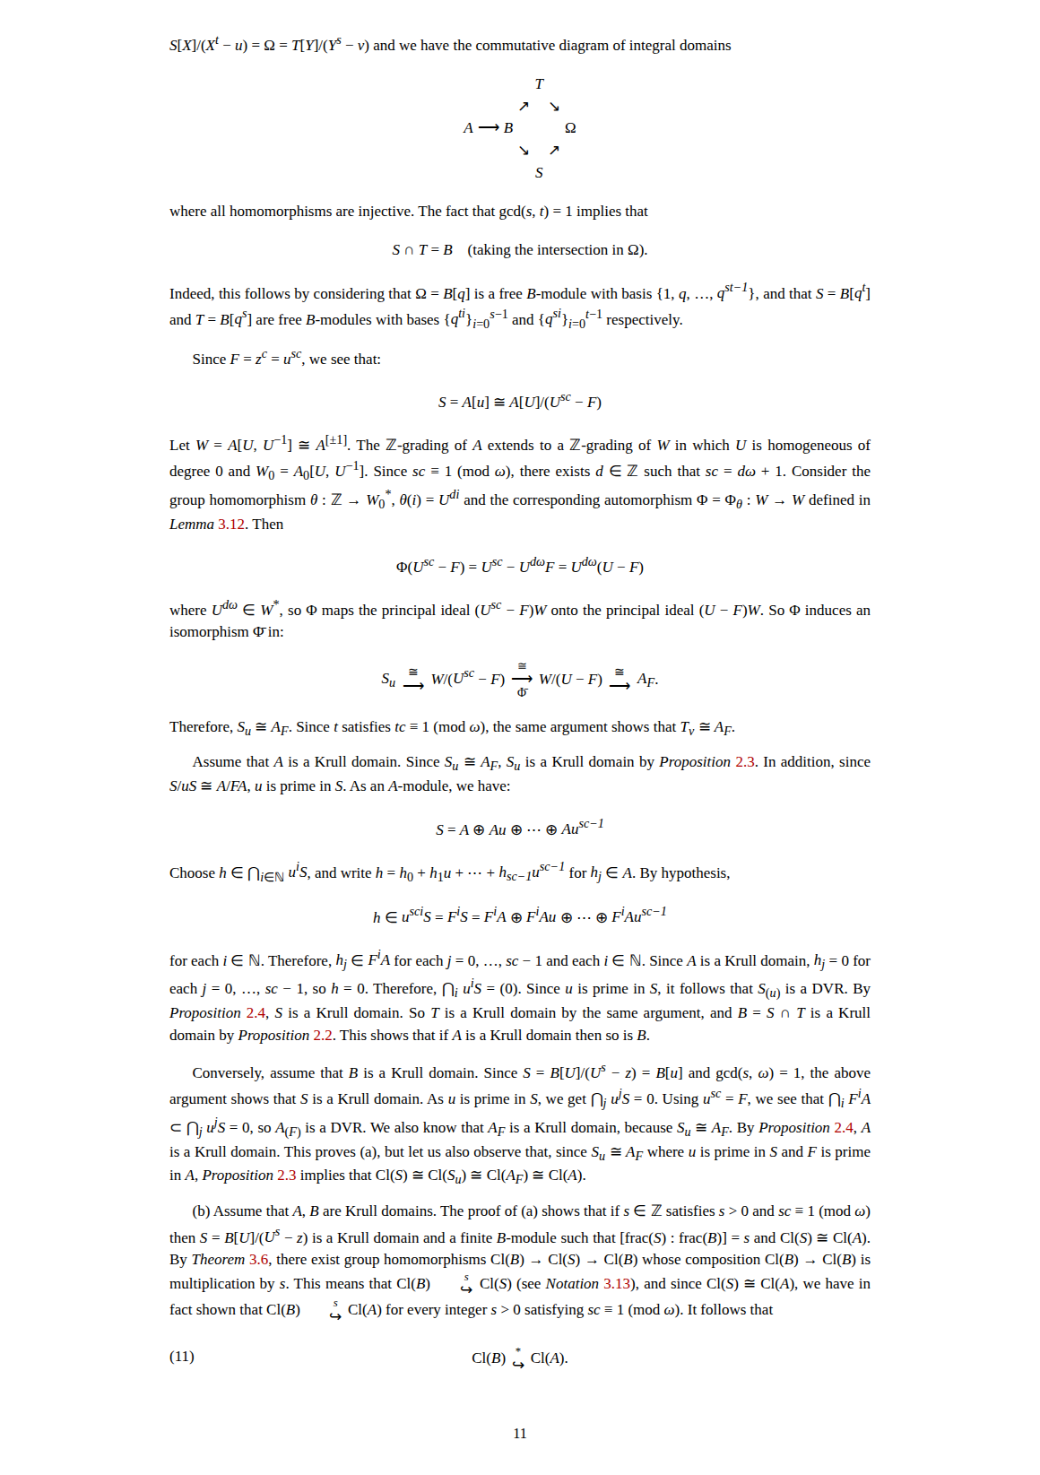S[X]/(Xt − u) = Ω = T[Y]/(Ys − v) and we have the commutative diagram of integral domains
| | | | | T | | |
| | | | ↗ | | ↘ | |
| A | ⟶ | B | | | | Ω |
| | | | ↘ | | ↗ | |
| | | | | S | | |
where all homomorphisms are injective. The fact that gcd(s, t) = 1 implies that
S ∩ T = B (taking the intersection in Ω).
Indeed, this follows by considering that Ω = B[q] is a free B-module with basis {1, q, …, qst−1}, and that S = B[qt] and T = B[qs] are free B-modules with bases {qti}i=0s−1 and {qsi}i=0t−1 respectively.
Since F = zc = usc, we see that:
S = A[u] ≅ A[U]/(Usc − F)
Let W = A[U, U−1] ≅ A[±1]. The ℤ-grading of A extends to a ℤ-grading of W in which U is homogeneous of degree 0 and W0 = A0[U, U−1]. Since sc ≡ 1 (mod ω), there exists d ∈ ℤ such that sc = dω + 1. Consider the group homomorphism θ : ℤ → W0*, θ(i) = Udi and the corresponding automorphism Φ = Φθ : W → W defined in Lemma 3.12. Then
Φ(Usc − F) = Usc − UdωF = Udω(U − F)
where Udω ∈ W*, so Φ maps the principal ideal (Usc − F)W onto the principal ideal (U − F)W. So Φ induces an isomorphism Φ̄ in:
Su ≅⟶ W/(Usc − F) ≅⟶Φ̄ W/(U − F) ≅⟶ AF.
Therefore, Su ≅ AF. Since t satisfies tc ≡ 1 (mod ω), the same argument shows that Tv ≅ AF.
Assume that A is a Krull domain. Since Su ≅ AF, Su is a Krull domain by Proposition 2.3. In addition, since S/uS ≅ A/FA, u is prime in S. As an A-module, we have:
S = A ⊕ Au ⊕ ⋯ ⊕ Ausc−1
Choose h ∈ ⋂i∈ℕ uiS, and write h = h0 + h1u + ⋯ + hsc−1usc−1 for hj ∈ A. By hypothesis,
h ∈ usciS = FiS = FiA ⊕ FiAu ⊕ ⋯ ⊕ FiAusc−1
for each i ∈ ℕ. Therefore, hj ∈ FiA for each j = 0, …, sc − 1 and each i ∈ ℕ. Since A is a Krull domain, hj = 0 for each j = 0, …, sc − 1, so h = 0. Therefore, ⋂i uiS = (0). Since u is prime in S, it follows that S(u) is a DVR. By Proposition 2.4, S is a Krull domain. So T is a Krull domain by the same argument, and B = S ∩ T is a Krull domain by Proposition 2.2. This shows that if A is a Krull domain then so is B.
Conversely, assume that B is a Krull domain. Since S = B[U]/(Us − z) = B[u] and gcd(s, ω) = 1, the above argument shows that S is a Krull domain. As u is prime in S, we get ⋂j ujS = 0. Using usc = F, we see that ⋂i FiA ⊂ ⋂j ujS = 0, so A(F) is a DVR. We also know that AF is a Krull domain, because Su ≅ AF. By Proposition 2.4, A is a Krull domain. This proves (a), but let us also observe that, since Su ≅ AF where u is prime in S and F is prime in A, Proposition 2.3 implies that Cl(S) ≅ Cl(Su) ≅ Cl(AF) ≅ Cl(A).
(b) Assume that A, B are Krull domains. The proof of (a) shows that if s ∈ ℤ satisfies s > 0 and sc ≡ 1 (mod ω) then S = B[U]/(Us − z) is a Krull domain and a finite B-module such that [frac(S) : frac(B)] = s and Cl(S) ≅ Cl(A). By Theorem 3.6, there exist group homomorphisms Cl(B) → Cl(S) → Cl(B) whose composition Cl(B) → Cl(B) is multiplication by s. This means that Cl(B) s↪ Cl(S) (see Notation 3.13), and since Cl(S) ≅ Cl(A), we have in fact shown that Cl(B) s↪ Cl(A) for every integer s > 0 satisfying sc ≡ 1 (mod ω). It follows that
(11) Cl(B) *↪ Cl(A).
11